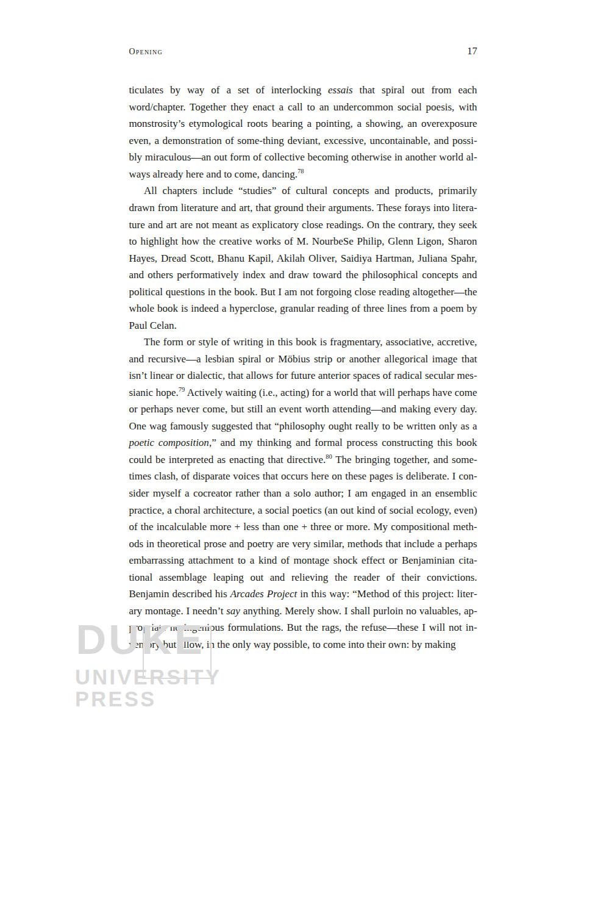Opening 17
ticulates by way of a set of interlocking essais that spiral out from each word/chapter. Together they enact a call to an undercommon social poesis, with monstrosity’s etymological roots bearing a pointing, a showing, an overexposure even, a demonstration of some-thing deviant, excessive, uncontainable, and possibly miraculous—an out form of collective becoming otherwise in another world always already here and to come, dancing.78
All chapters include “studies” of cultural concepts and products, primarily drawn from literature and art, that ground their arguments. These forays into literature and art are not meant as explicatory close readings. On the contrary, they seek to highlight how the creative works of M. NourbeSe Philip, Glenn Ligon, Sharon Hayes, Dread Scott, Bhanu Kapil, Akilah Oliver, Saidiya Hartman, Juliana Spahr, and others performatively index and draw toward the philosophical concepts and political questions in the book. But I am not forgoing close reading altogether—the whole book is indeed a hyperclose, granular reading of three lines from a poem by Paul Celan.
The form or style of writing in this book is fragmentary, associative, accretive, and recursive—a lesbian spiral or Möbius strip or another allegorical image that isn’t linear or dialectic, that allows for future anterior spaces of radical secular messianic hope.79 Actively waiting (i.e., acting) for a world that will perhaps have come or perhaps never come, but still an event worth attending—and making every day. One wag famously suggested that “philosophy ought really to be written only as a poetic composition,” and my thinking and formal process constructing this book could be interpreted as enacting that directive.80 The bringing together, and sometimes clash, of disparate voices that occurs here on these pages is deliberate. I consider myself a cocreator rather than a solo author; I am engaged in an ensemblic practice, a choral architecture, a social poetics (an out kind of social ecology, even) of the incalculable more + less than one + three or more. My compositional methods in theoretical prose and poetry are very similar, methods that include a perhaps embarrassing attachment to a kind of montage shock effect or Benjaminian citational assemblage leaping out and relieving the reader of their convictions. Benjamin described his Arcades Project in this way: “Method of this project: literary montage. I needn’t say anything. Merely show. I shall purloin no valuables, appropriate no ingenious formulations. But the rags, the refuse—these I will not inventory but allow, in the only way possible, to come into their own: by making
DUKE
UNIVERSITY
PRESS